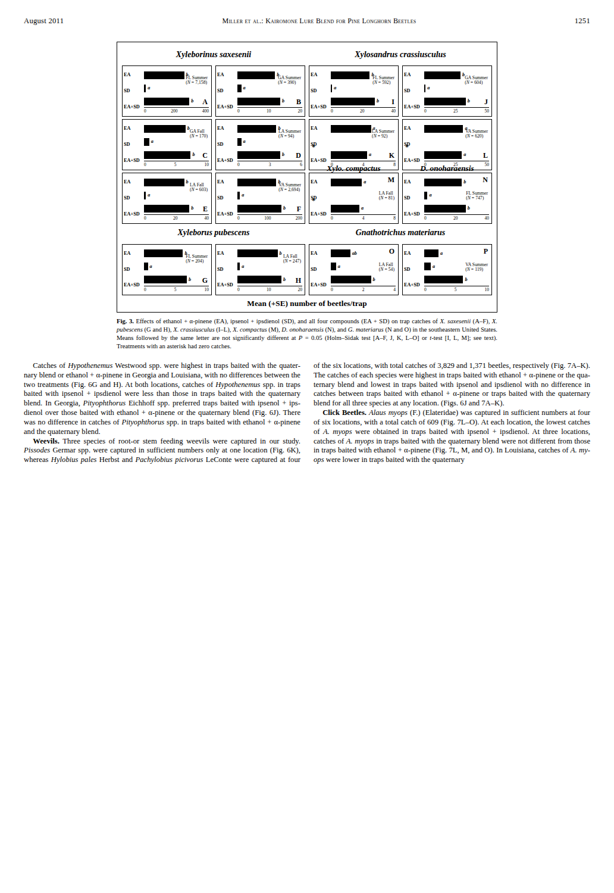August 2011
Miller et al.: Kairomone Lure Blend for Pine Longhorn Beetles
1251
Xyleborinus saxesenii
Xylosandrus crassiusculus
EA SD EA+SD
b
a
b
FL Summer
(N = 7,158)
A
0200400
EA SD EA+SD
b
a
b
GA Summer
(N = 390)
B
01020
EA SD EA+SD
b
a
b
FL Summer
(N = 592)
I
02040
EA SD EA+SD
b
a
b
GA Summer
(N = 604)
J
02550
EA SD EA+SD
b
a
b
GA Fall
(N = 170)
C
0510
EA SD EA+SD
b
a
b
LA Summer
(N = 94)
D
036
EA SD EA+SD
a
a
*
LA Summer
(N = 92)
K
048
EA SD EA+SD
a
a
*
VA Summer
(N = 620)
L
02550
EA SD EA+SD
b
a
b
LA Fall
(N = 603)
E
02040
EA SD EA+SD
b
a
b
VA Summer
(N = 2,694)
F
0100200
Xylo. compactus
EA SD EA+SD
a
a
*
LA Fall
(N = 81)
M
048
D. onoharaensis
EA SD EA+SD
b
a
b
FL Summer
(N = 747)
N
02040
Xyleborus pubescens
Gnathotrichus materiarus
EA SD EA+SD
b
a
b
FL Summer
(N = 204)
G
0510
EA SD EA+SD
b
a
b
LA Fall
(N = 247)
H
01020
EA SD EA+SD
ab
a
b
LA Fall
(N = 54)
O
024
EA SD EA+SD
a
a
b
VA Summer
(N = 119)
P
0510
Mean (+SE) number of beetles/trap
Fig. 3. Effects of ethanol + α-pinene (EA), ipsenol + ipsdienol (SD), and all four compounds (EA + SD) on trap catches of X. saxesenii (A–F), X. pubescens (G and H), X. crassiusculus (I–L), X. compactus (M), D. onoharaensis (N), and G. materiarus (N and O) in the southeastern United States. Means followed by the same letter are not significantly different at P = 0.05 (Holm–Sidak test [A–F, J, K, L–O] or t-test [I, L, M]; see text). Treatments with an asterisk had zero catches.
Catches of Hypothenemus Westwood spp. were highest in traps baited with the quaternary blend or ethanol + α-pinene in Georgia and Louisiana, with no differences between the two treatments (Fig. 6G and H). At both locations, catches of Hypothenemus spp. in traps baited with ipsenol + ipsdienol were less than those in traps baited with the quaternary blend. In Georgia, Pityophthorus Eichhoff spp. preferred traps baited with ipsenol + ipsdienol over those baited with ethanol + α-pinene or the quaternary blend (Fig. 6J). There was no difference in catches of Pityophthorus spp. in traps baited with ethanol + α-pinene and the quaternary blend.
Weevils. Three species of root-or stem feeding weevils were captured in our study. Pissodes Germar spp. were captured in sufficient numbers only at one location (Fig. 6K), whereas Hylobius pales Herbst and Pachylobius picivorus LeConte were captured at four of the six locations, with total catches of 3,829 and 1,371 beetles, respectively (Fig. 7A–K). The catches of each species were highest in traps baited with ethanol + α-pinene or the quaternary blend and lowest in traps baited with ipsenol and ipsdienol with no difference in catches between traps baited with ethanol + α-pinene or traps baited with the quaternary blend for all three species at any location. (Figs. 6J and 7A–K).
Click Beetles. Alaus myops (F.) (Elateridae) was captured in sufficient numbers at four of six locations, with a total catch of 609 (Fig. 7L–O). At each location, the lowest catches of A. myops were obtained in traps baited with ipsenol + ipsdienol. At three locations, catches of A. myops in traps baited with the quaternary blend were not different from those in traps baited with ethanol + α-pinene (Fig. 7L, M, and O). In Louisiana, catches of A. myops were lower in traps baited with the quaternary